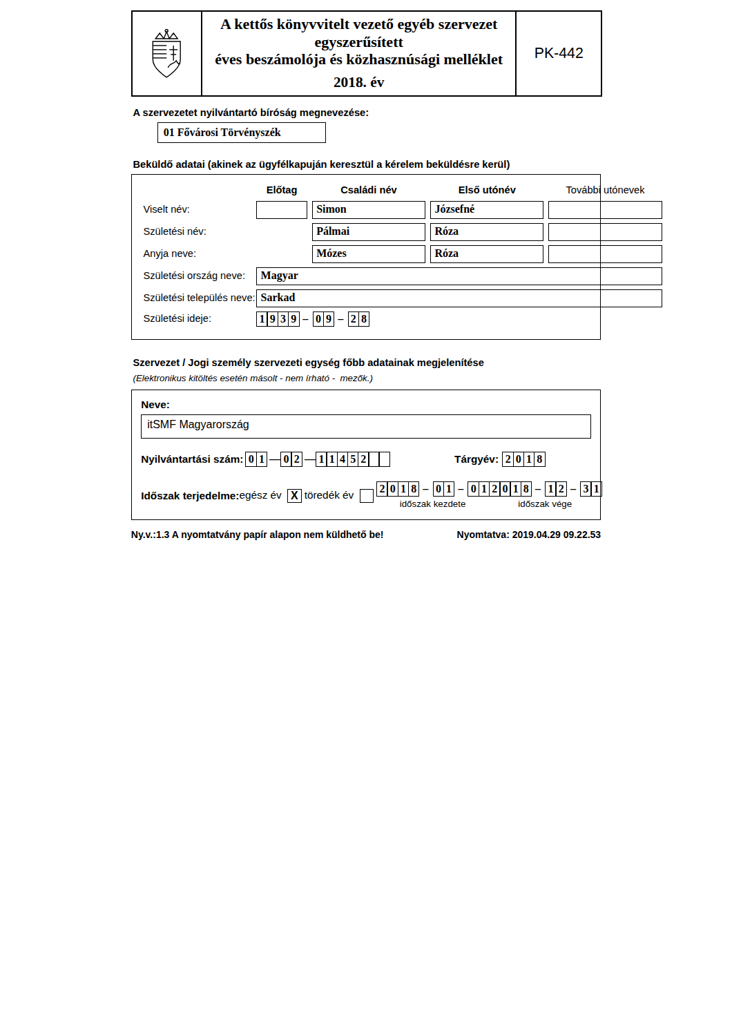A kettős könyvvitelt vezető egyéb szervezet egyszerűsített
éves beszámolója és közhasznúsági melléklet
2018. év
PK-442
A szervezetet nyilvántartó bíróság megnevezése:
01 Fővárosi Törvényszék
Beküldő adatai (akinek az ügyfélkapuján keresztül a kérelem beküldésre kerül)
| | Előtag | Családi név | Első utónév | További utónevek |
| Viselt név: | | Simon | Józsefné | |
| Születési név: | | Pálmai | Róza | |
| Anyja neve: | | Mózes | Róza | |
| Születési ország neve: | Magyar |
| Születési település neve: | Sarkad |
| Születési ideje: | 1 9 3 9 – 0 9 – 2 8 |
Szervezet / Jogi személy szervezeti egység főbb adatainak megjelenítése
(Elektronikus kitöltés esetén másolt - nem írható - mezők.)
Neve:
itSMF Magyarország
Nyilvántartási szám:
01 — 02 — 11452
Tárgyév:
2018
Időszak terjedelme:
egész év X
töredék év
2018 – 01 – 01
időszak kezdete
2018 – 12 – 31
időszak vége
Ny.v.:1.3 A nyomtatvány papír alapon nem küldhető be!
Nyomtatva: 2019.04.29 09.22.53